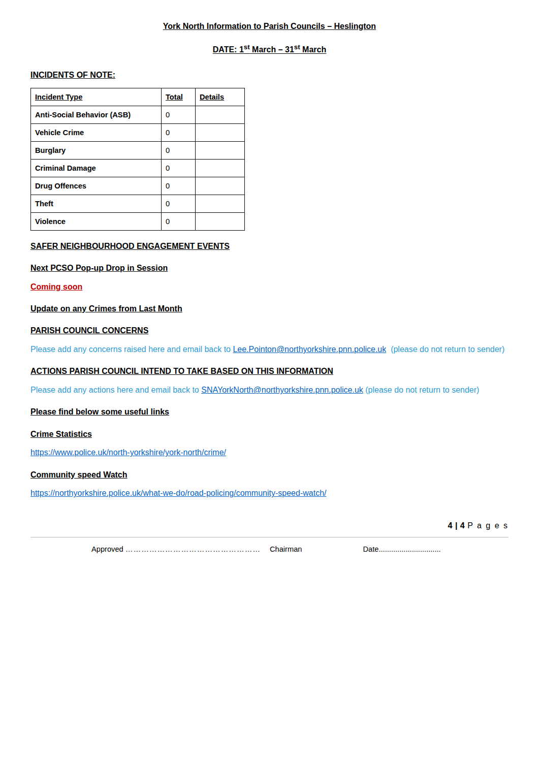York North Information to Parish Councils – Heslington
DATE: 1st March – 31st March
INCIDENTS OF NOTE:
| Incident Type | Total | Details |
| --- | --- | --- |
| Anti-Social Behavior (ASB) | 0 | |
| Vehicle Crime | 0 | |
| Burglary | 0 | |
| Criminal Damage | 0 | |
| Drug Offences | 0 | |
| Theft | 0 | |
| Violence | 0 | |
SAFER NEIGHBOURHOOD ENGAGEMENT EVENTS
Next PCSO Pop-up Drop in Session
Coming soon
Update on any Crimes from Last Month
PARISH COUNCIL CONCERNS
Please add any concerns raised here and email back to Lee.Pointon@northyorkshire.pnn.police.uk (please do not return to sender)
ACTIONS PARISH COUNCIL INTEND TO TAKE BASED ON THIS INFORMATION
Please add any actions here and email back to SNAYorkNorth@northyorkshire.pnn.police.uk (please do not return to sender)
Please find below some useful links
Crime Statistics
https://www.police.uk/north-yorkshire/york-north/crime/
Community speed Watch
https://northyorkshire.police.uk/what-we-do/road-policing/community-speed-watch/
4 | 4 P a g e s
Approved ……………………………………………Chairman Date..............................